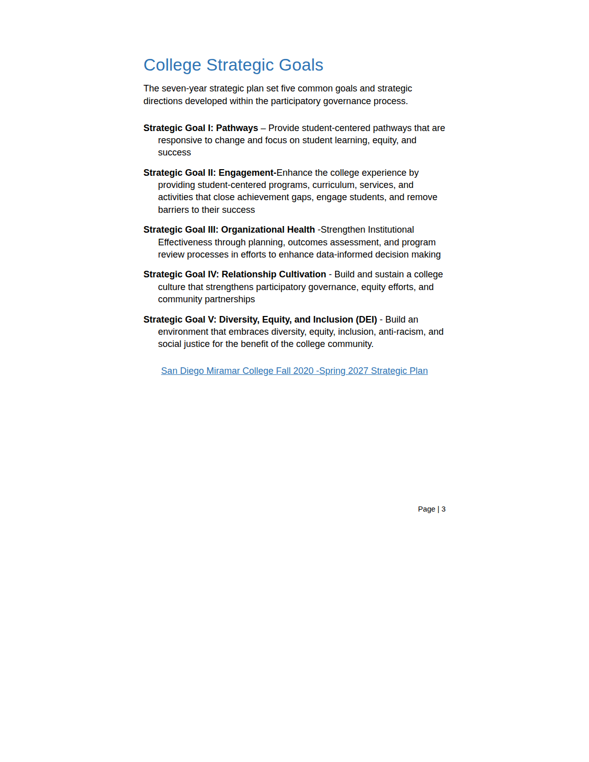College Strategic Goals
The seven-year strategic plan set five common goals and strategic directions developed within the participatory governance process.
Strategic Goal I: Pathways – Provide student-centered pathways that are responsive to change and focus on student learning, equity, and success
Strategic Goal II: Engagement-Enhance the college experience by providing student-centered programs, curriculum, services, and activities that close achievement gaps, engage students, and remove barriers to their success
Strategic Goal III: Organizational Health -Strengthen Institutional Effectiveness through planning, outcomes assessment, and program review processes in efforts to enhance data-informed decision making
Strategic Goal IV: Relationship Cultivation - Build and sustain a college culture that strengthens participatory governance, equity efforts, and community partnerships
Strategic Goal V: Diversity, Equity, and Inclusion (DEI) - Build an environment that embraces diversity, equity, inclusion, anti-racism, and social justice for the benefit of the college community.
San Diego Miramar College Fall 2020 -Spring 2027 Strategic Plan
Page | 3